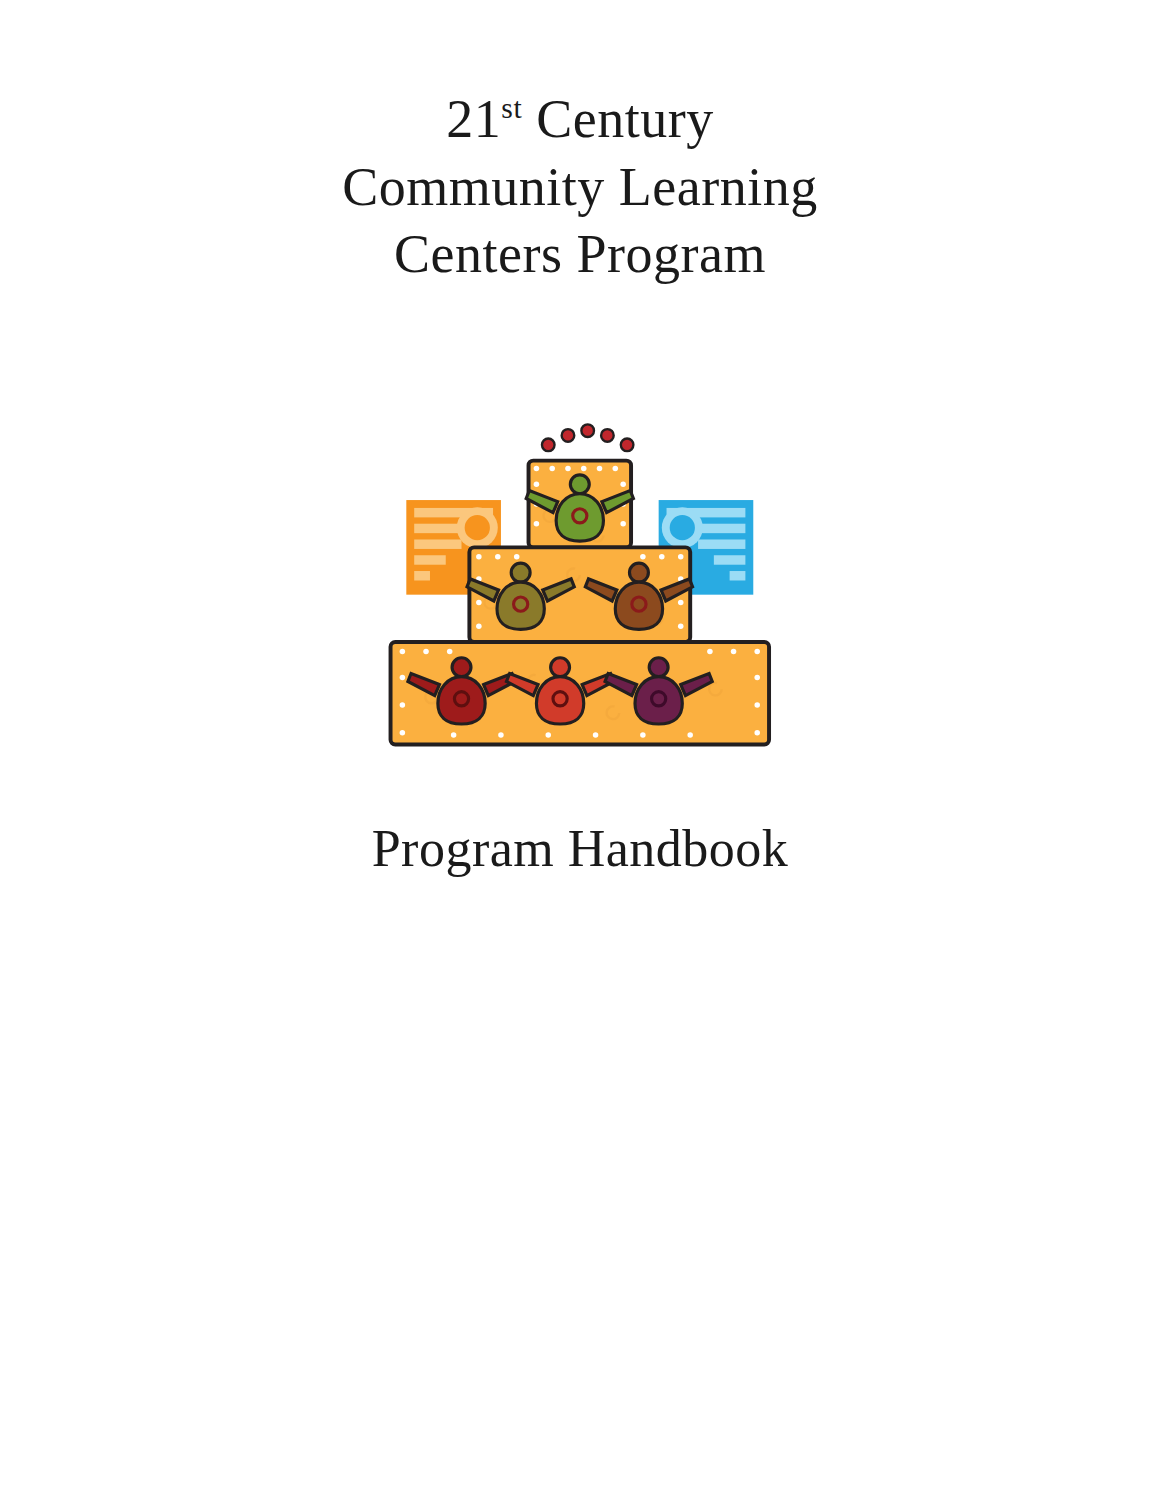21st Century
Community Learning
Centers Program
21st Century Community Learning Centers logo A stepped pyramid of three tiers in gold with orange and blue side panels, holding six stylized human figures in green, olive, brown, red and purple, topped by five red dots.
Program Handbook